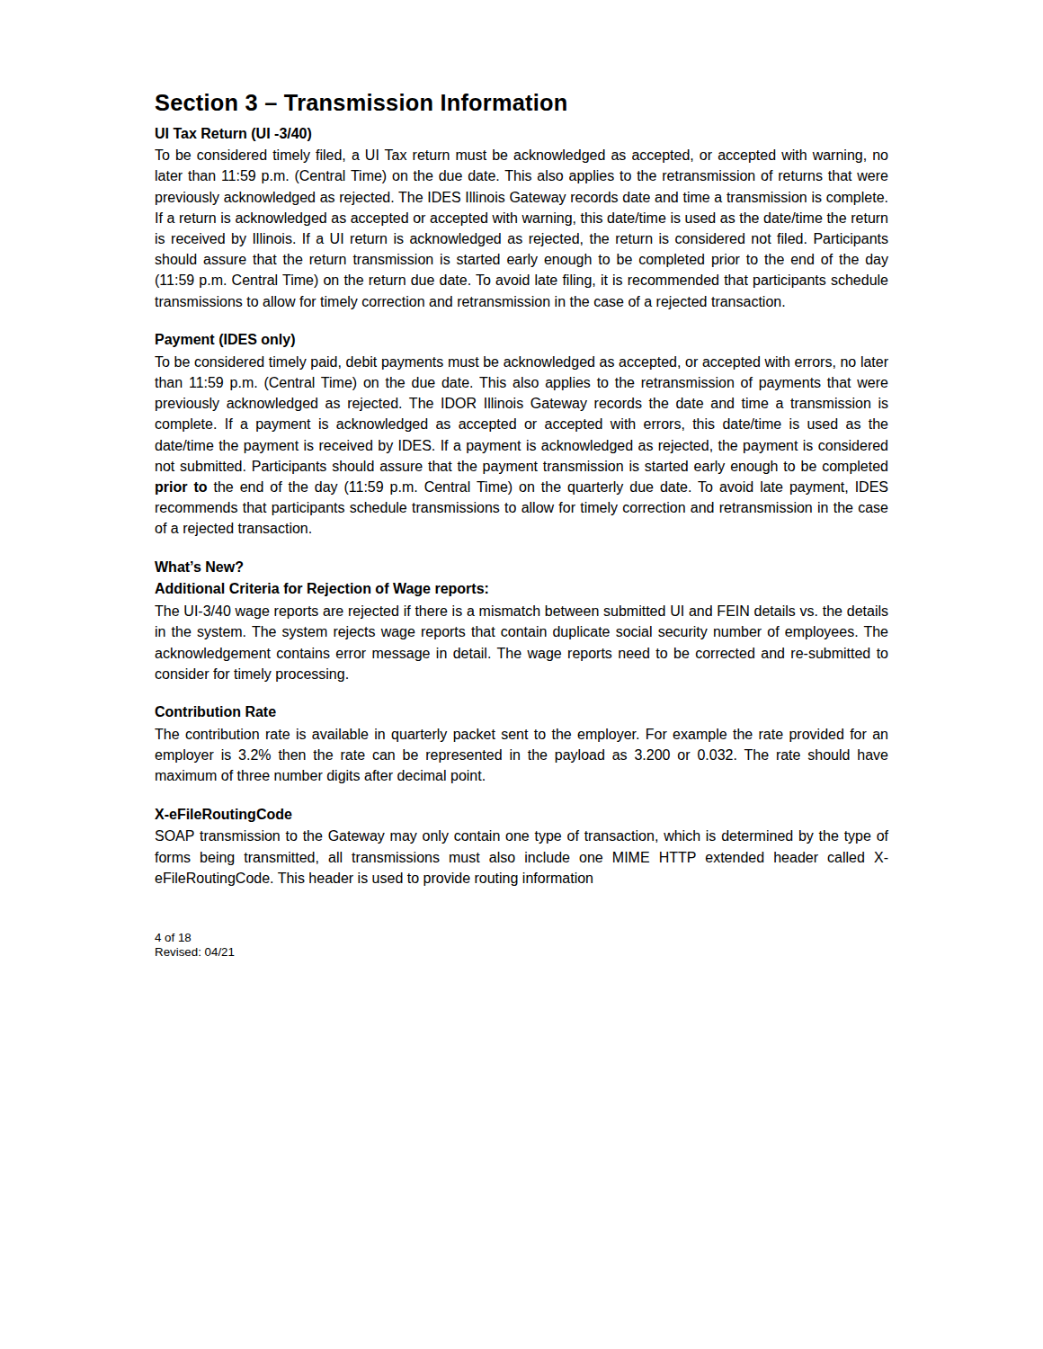Section 3 – Transmission Information
UI Tax Return (UI -3/40)
To be considered timely filed, a UI Tax return must be acknowledged as accepted, or accepted with warning, no later than 11:59 p.m. (Central Time) on the due date. This also applies to the retransmission of returns that were previously acknowledged as rejected. The IDES Illinois Gateway records date and time a transmission is complete. If a return is acknowledged as accepted or accepted with warning, this date/time is used as the date/time the return is received by Illinois. If a UI return is acknowledged as rejected, the return is considered not filed. Participants should assure that the return transmission is started early enough to be completed prior to the end of the day (11:59 p.m. Central Time) on the return due date. To avoid late filing, it is recommended that participants schedule transmissions to allow for timely correction and retransmission in the case of a rejected transaction.
Payment (IDES only)
To be considered timely paid, debit payments must be acknowledged as accepted, or accepted with errors, no later than 11:59 p.m. (Central Time) on the due date. This also applies to the retransmission of payments that were previously acknowledged as rejected. The IDOR Illinois Gateway records the date and time a transmission is complete. If a payment is acknowledged as accepted or accepted with errors, this date/time is used as the date/time the payment is received by IDES. If a payment is acknowledged as rejected, the payment is considered not submitted. Participants should assure that the payment transmission is started early enough to be completed prior to the end of the day (11:59 p.m. Central Time) on the quarterly due date. To avoid late payment, IDES recommends that participants schedule transmissions to allow for timely correction and retransmission in the case of a rejected transaction.
What’s New?
Additional Criteria for Rejection of Wage reports:
The UI-3/40 wage reports are rejected if there is a mismatch between submitted UI and FEIN details vs. the details in the system. The system rejects wage reports that contain duplicate social security number of employees. The acknowledgement contains error message in detail. The wage reports need to be corrected and re-submitted to consider for timely processing.
Contribution Rate
The contribution rate is available in quarterly packet sent to the employer. For example the rate provided for an employer is 3.2% then the rate can be represented in the payload as 3.200 or 0.032. The rate should have maximum of three number digits after decimal point.
X-eFileRoutingCode
SOAP transmission to the Gateway may only contain one type of transaction, which is determined by the type of forms being transmitted, all transmissions must also include one MIME HTTP extended header called X-eFileRoutingCode. This header is used to provide routing information
4 of 18
Revised: 04/21